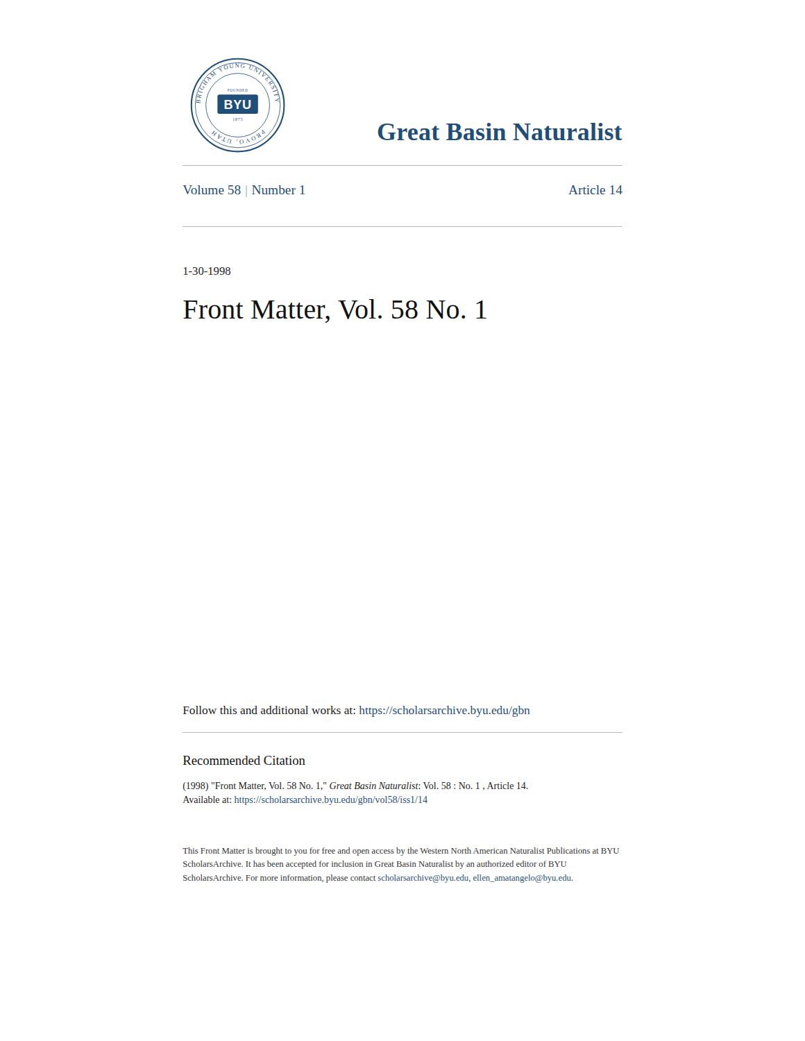BRIGHAM YOUNG UNIVERSITY PROVO, UTAH BYU FOUNDED 1875
Great Basin Naturalist
Volume 58|Number 1
Article 14
1-30-1998
Front Matter, Vol. 58 No. 1
Follow this and additional works at: https://scholarsarchive.byu.edu/gbn
Recommended Citation
(1998) "Front Matter, Vol. 58 No. 1," Great Basin Naturalist: Vol. 58 : No. 1 , Article 14.
Available at: https://scholarsarchive.byu.edu/gbn/vol58/iss1/14
This Front Matter is brought to you for free and open access by the Western North American Naturalist Publications at BYU ScholarsArchive. It has been accepted for inclusion in Great Basin Naturalist by an authorized editor of BYU ScholarsArchive. For more information, please contact scholarsarchive@byu.edu, ellen_amatangelo@byu.edu.